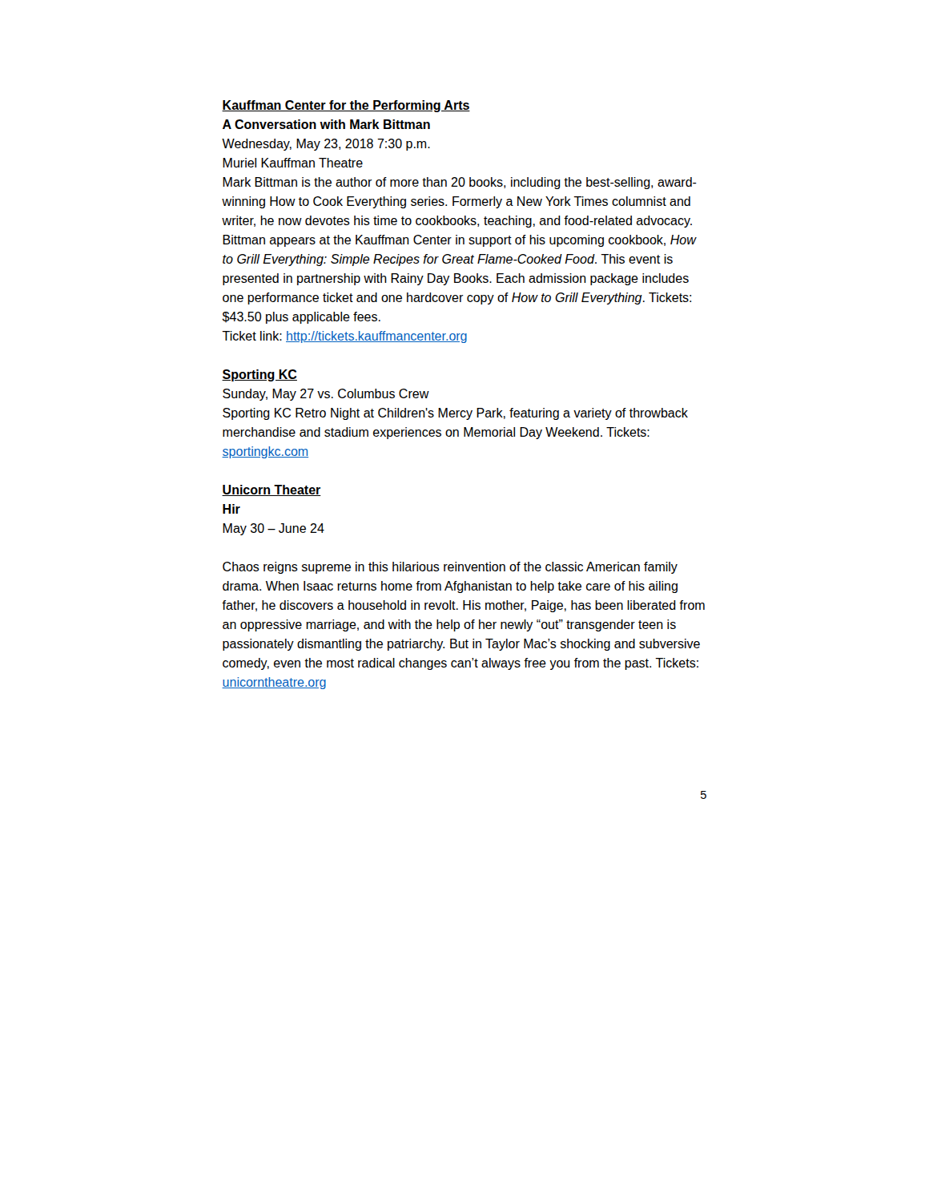Kauffman Center for the Performing Arts
A Conversation with Mark Bittman
Wednesday, May 23, 2018 7:30 p.m.
Muriel Kauffman Theatre
Mark Bittman is the author of more than 20 books, including the best-selling, award-winning How to Cook Everything series. Formerly a New York Times columnist and writer, he now devotes his time to cookbooks, teaching, and food-related advocacy. Bittman appears at the Kauffman Center in support of his upcoming cookbook, How to Grill Everything: Simple Recipes for Great Flame-Cooked Food. This event is presented in partnership with Rainy Day Books. Each admission package includes one performance ticket and one hardcover copy of How to Grill Everything. Tickets: $43.50 plus applicable fees.
Ticket link: http://tickets.kauffmancenter.org
Sporting KC
Sunday, May 27 vs. Columbus Crew
Sporting KC Retro Night at Children's Mercy Park, featuring a variety of throwback merchandise and stadium experiences on Memorial Day Weekend. Tickets: sportingkc.com
Unicorn Theater
Hir
May 30 – June 24
Chaos reigns supreme in this hilarious reinvention of the classic American family drama. When Isaac returns home from Afghanistan to help take care of his ailing father, he discovers a household in revolt. His mother, Paige, has been liberated from an oppressive marriage, and with the help of her newly “out” transgender teen is passionately dismantling the patriarchy. But in Taylor Mac’s shocking and subversive comedy, even the most radical changes can’t always free you from the past. Tickets: unicorntheatre.org
5